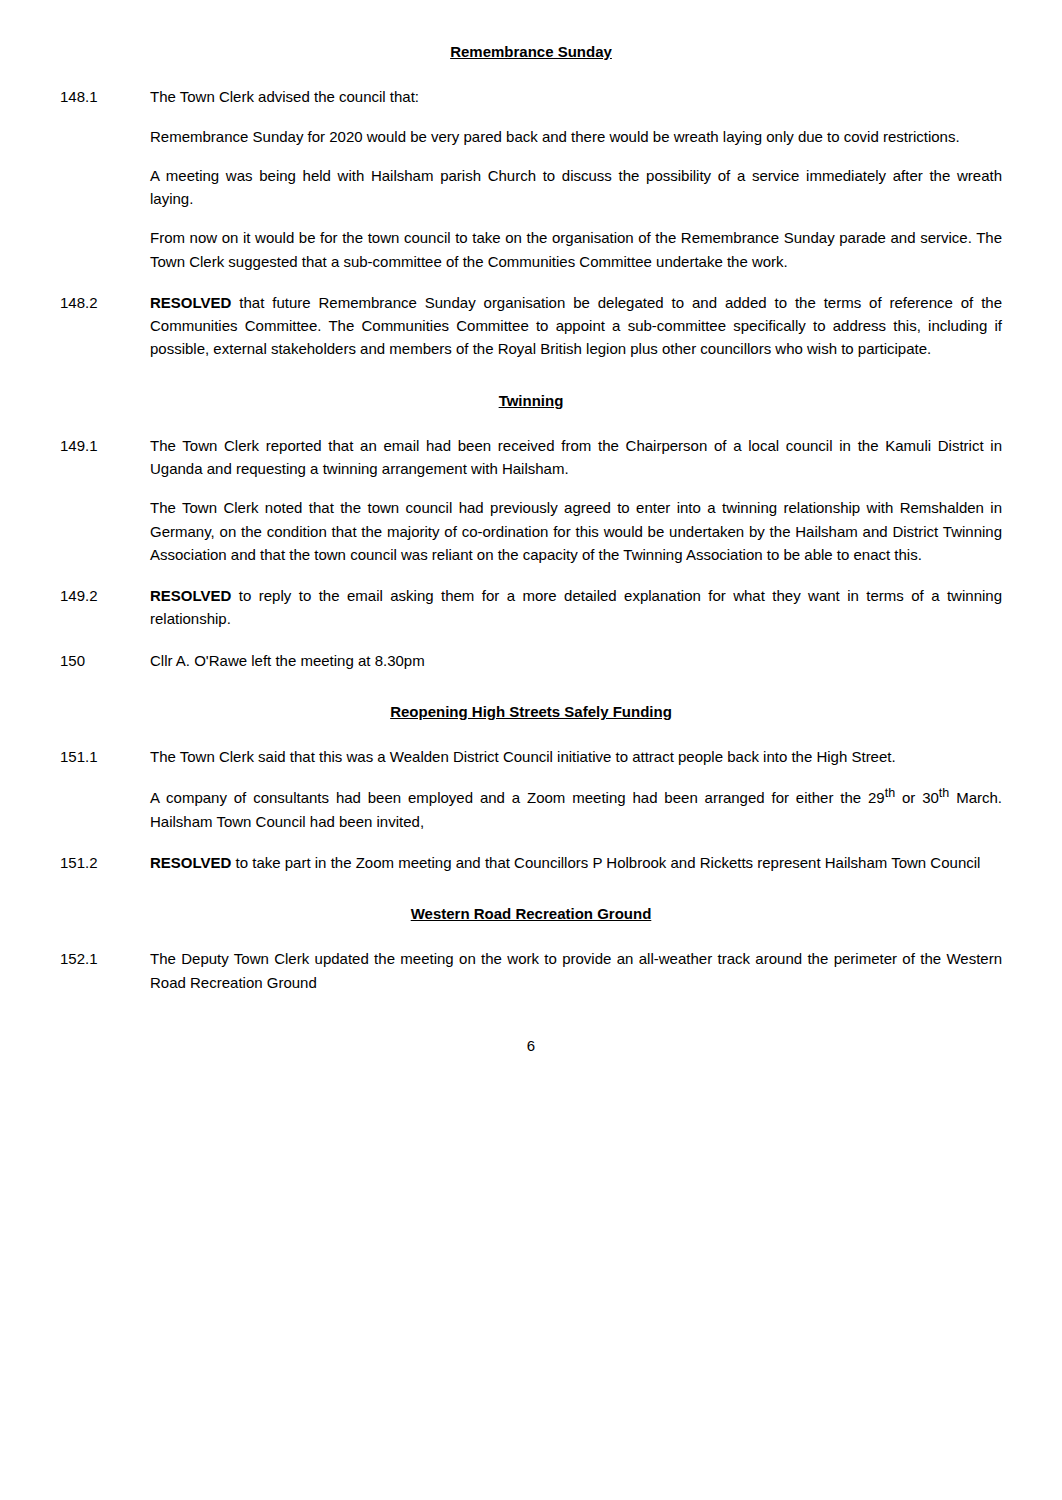Remembrance Sunday
148.1
The Town Clerk advised the council that:
Remembrance Sunday for 2020 would be very pared back and there would be wreath laying only due to covid restrictions.
A meeting was being held with Hailsham parish Church to discuss the possibility of a service immediately after the wreath laying.
From now on it would be for the town council to take on the organisation of the Remembrance Sunday parade and service. The Town Clerk suggested that a sub-committee of the Communities Committee undertake the work.
148.2
RESOLVED that future Remembrance Sunday organisation be delegated to and added to the terms of reference of the Communities Committee. The Communities Committee to appoint a sub-committee specifically to address this, including if possible, external stakeholders and members of the Royal British legion plus other councillors who wish to participate.
Twinning
149.1
The Town Clerk reported that an email had been received from the Chairperson of a local council in the Kamuli District in Uganda and requesting a twinning arrangement with Hailsham.
The Town Clerk noted that the town council had previously agreed to enter into a twinning relationship with Remshalden in Germany, on the condition that the majority of co-ordination for this would be undertaken by the Hailsham and District Twinning Association and that the town council was reliant on the capacity of the Twinning Association to be able to enact this.
149.2
RESOLVED to reply to the email asking them for a more detailed explanation for what they want in terms of a twinning relationship.
150
Cllr A. O'Rawe left the meeting at 8.30pm
Reopening High Streets Safely Funding
151.1
The Town Clerk said that this was a Wealden District Council initiative to attract people back into the High Street.
A company of consultants had been employed and a Zoom meeting had been arranged for either the 29th or 30th March. Hailsham Town Council had been invited,
151.2
RESOLVED to take part in the Zoom meeting and that Councillors P Holbrook and Ricketts represent Hailsham Town Council
Western Road Recreation Ground
152.1
The Deputy Town Clerk updated the meeting on the work to provide an all-weather track around the perimeter of the Western Road Recreation Ground
6